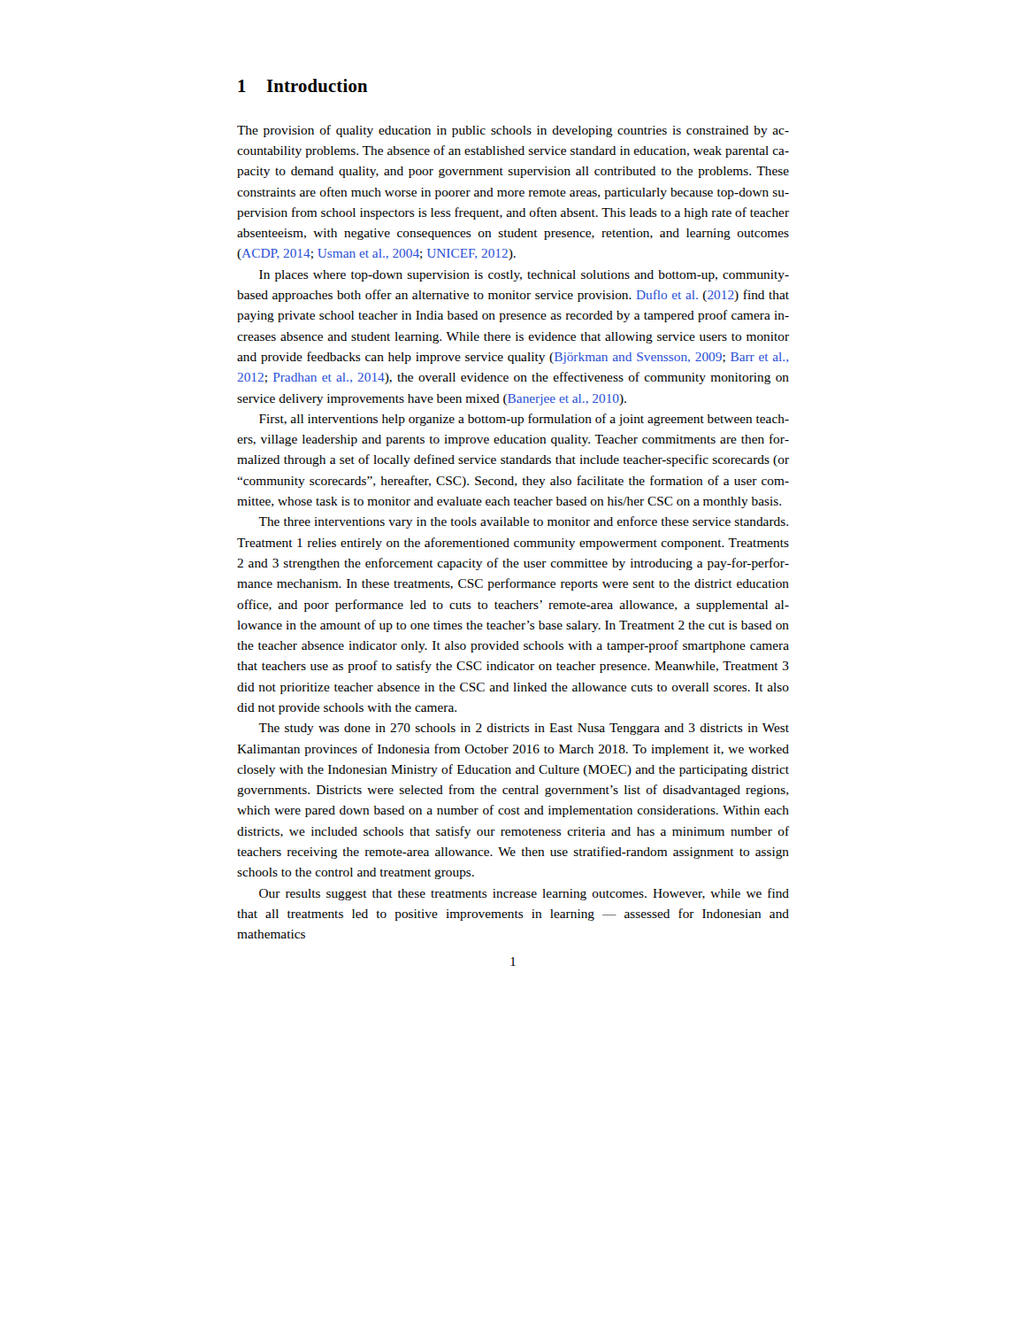1 Introduction
The provision of quality education in public schools in developing countries is constrained by accountability problems. The absence of an established service standard in education, weak parental capacity to demand quality, and poor government supervision all contributed to the problems. These constraints are often much worse in poorer and more remote areas, particularly because top-down supervision from school inspectors is less frequent, and often absent. This leads to a high rate of teacher absenteeism, with negative consequences on student presence, retention, and learning outcomes (ACDP, 2014; Usman et al., 2004; UNICEF, 2012).
In places where top-down supervision is costly, technical solutions and bottom-up, community-based approaches both offer an alternative to monitor service provision. Duflo et al. (2012) find that paying private school teacher in India based on presence as recorded by a tampered proof camera increases absence and student learning. While there is evidence that allowing service users to monitor and provide feedbacks can help improve service quality (Björkman and Svensson, 2009; Barr et al., 2012; Pradhan et al., 2014), the overall evidence on the effectiveness of community monitoring on service delivery improvements have been mixed (Banerjee et al., 2010).
First, all interventions help organize a bottom-up formulation of a joint agreement between teachers, village leadership and parents to improve education quality. Teacher commitments are then formalized through a set of locally defined service standards that include teacher-specific scorecards (or “community scorecards”, hereafter, CSC). Second, they also facilitate the formation of a user committee, whose task is to monitor and evaluate each teacher based on his/her CSC on a monthly basis.
The three interventions vary in the tools available to monitor and enforce these service standards. Treatment 1 relies entirely on the aforementioned community empowerment component. Treatments 2 and 3 strengthen the enforcement capacity of the user committee by introducing a pay-for-performance mechanism. In these treatments, CSC performance reports were sent to the district education office, and poor performance led to cuts to teachers’ remote-area allowance, a supplemental allowance in the amount of up to one times the teacher’s base salary. In Treatment 2 the cut is based on the teacher absence indicator only. It also provided schools with a tamper-proof smartphone camera that teachers use as proof to satisfy the CSC indicator on teacher presence. Meanwhile, Treatment 3 did not prioritize teacher absence in the CSC and linked the allowance cuts to overall scores. It also did not provide schools with the camera.
The study was done in 270 schools in 2 districts in East Nusa Tenggara and 3 districts in West Kalimantan provinces of Indonesia from October 2016 to March 2018. To implement it, we worked closely with the Indonesian Ministry of Education and Culture (MOEC) and the participating district governments. Districts were selected from the central government’s list of disadvantaged regions, which were pared down based on a number of cost and implementation considerations. Within each districts, we included schools that satisfy our remoteness criteria and has a minimum number of teachers receiving the remote-area allowance. We then use stratified-random assignment to assign schools to the control and treatment groups.
Our results suggest that these treatments increase learning outcomes. However, while we find that all treatments led to positive improvements in learning — assessed for Indonesian and mathematics
1